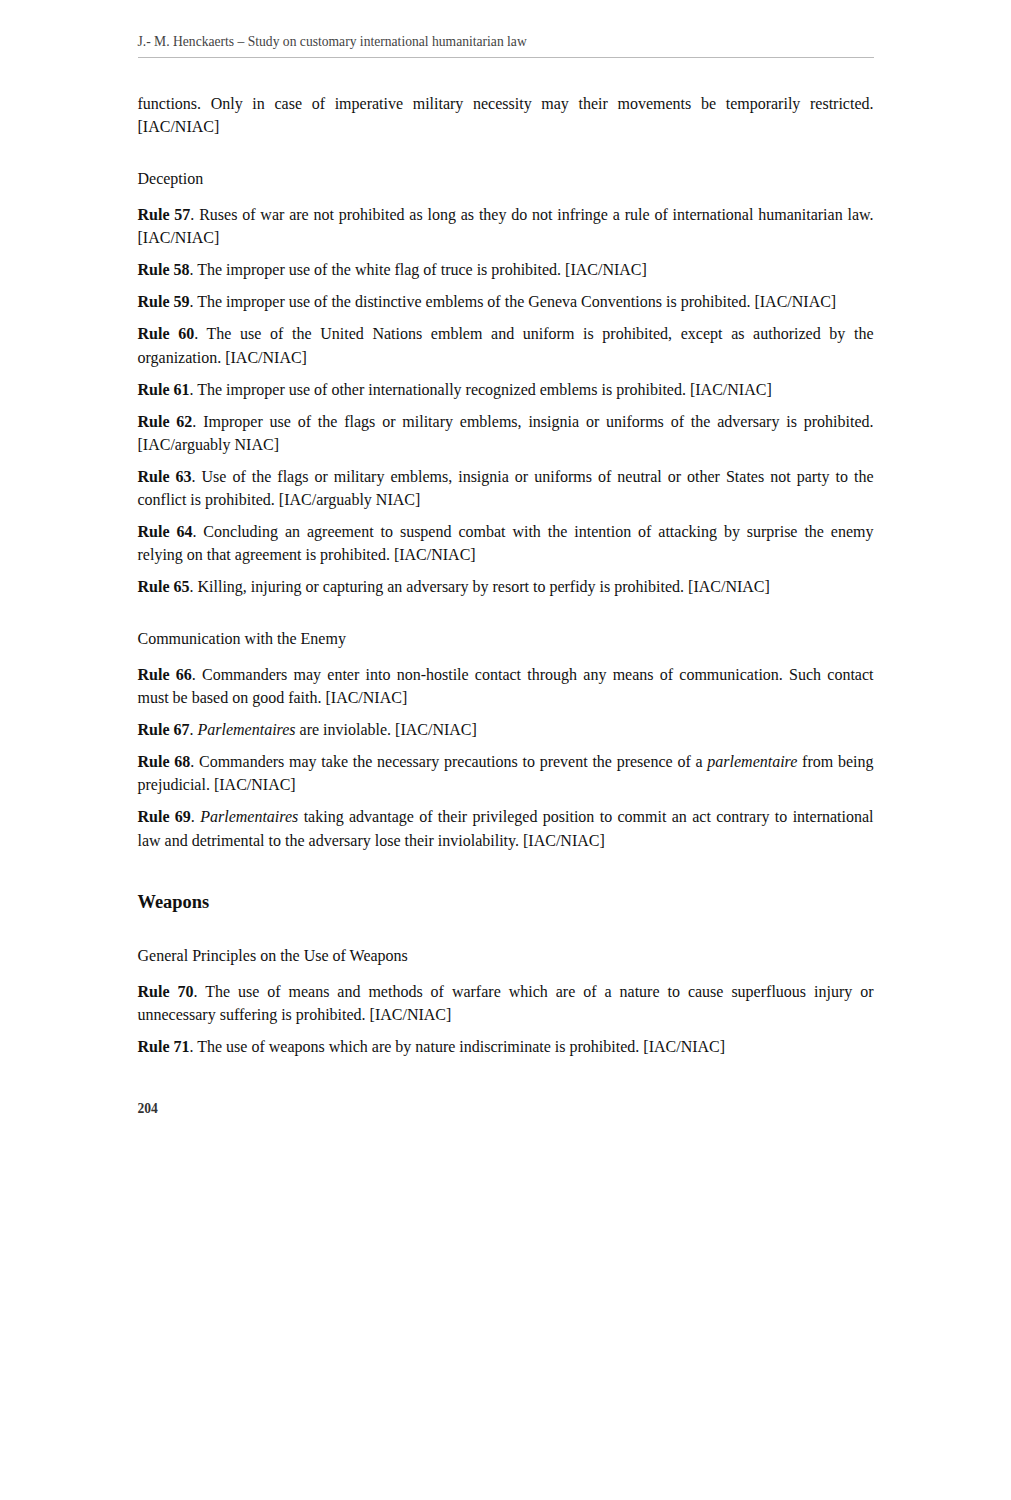J.- M. Henckaerts – Study on customary international humanitarian law
functions. Only in case of imperative military necessity may their movements be temporarily restricted. [IAC/NIAC]
Deception
Rule 57. Ruses of war are not prohibited as long as they do not infringe a rule of international humanitarian law. [IAC/NIAC]
Rule 58. The improper use of the white flag of truce is prohibited. [IAC/NIAC]
Rule 59. The improper use of the distinctive emblems of the Geneva Conventions is prohibited. [IAC/NIAC]
Rule 60. The use of the United Nations emblem and uniform is prohibited, except as authorized by the organization. [IAC/NIAC]
Rule 61. The improper use of other internationally recognized emblems is prohibited. [IAC/NIAC]
Rule 62. Improper use of the flags or military emblems, insignia or uniforms of the adversary is prohibited. [IAC/arguably NIAC]
Rule 63. Use of the flags or military emblems, insignia or uniforms of neutral or other States not party to the conflict is prohibited. [IAC/arguably NIAC]
Rule 64. Concluding an agreement to suspend combat with the intention of attacking by surprise the enemy relying on that agreement is prohibited. [IAC/NIAC]
Rule 65. Killing, injuring or capturing an adversary by resort to perfidy is prohibited. [IAC/NIAC]
Communication with the Enemy
Rule 66. Commanders may enter into non-hostile contact through any means of communication. Such contact must be based on good faith. [IAC/NIAC]
Rule 67. Parlementaires are inviolable. [IAC/NIAC]
Rule 68. Commanders may take the necessary precautions to prevent the presence of a parlementaire from being prejudicial. [IAC/NIAC]
Rule 69. Parlementaires taking advantage of their privileged position to commit an act contrary to international law and detrimental to the adversary lose their inviolability. [IAC/NIAC]
Weapons
General Principles on the Use of Weapons
Rule 70. The use of means and methods of warfare which are of a nature to cause superfluous injury or unnecessary suffering is prohibited. [IAC/NIAC]
Rule 71. The use of weapons which are by nature indiscriminate is prohibited. [IAC/NIAC]
204